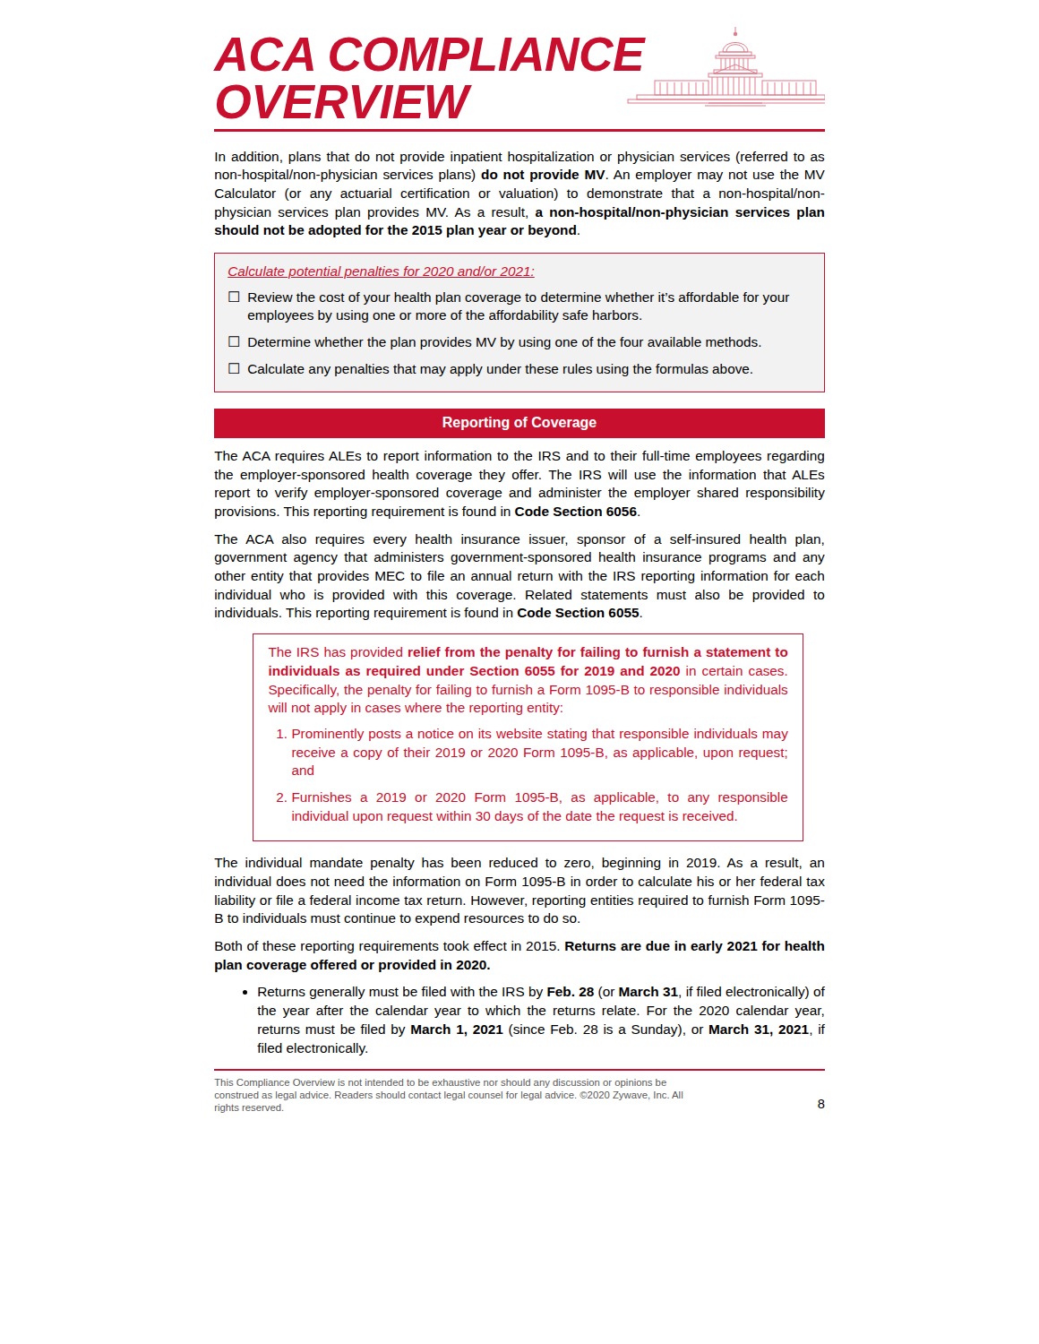ACA Compliance Overview
In addition, plans that do not provide inpatient hospitalization or physician services (referred to as non-hospital/non-physician services plans) do not provide MV. An employer may not use the MV Calculator (or any actuarial certification or valuation) to demonstrate that a non-hospital/non-physician services plan provides MV. As a result, a non-hospital/non-physician services plan should not be adopted for the 2015 plan year or beyond.
Calculate potential penalties for 2020 and/or 2021:
Review the cost of your health plan coverage to determine whether it’s affordable for your employees by using one or more of the affordability safe harbors.
Determine whether the plan provides MV by using one of the four available methods.
Calculate any penalties that may apply under these rules using the formulas above.
Reporting of Coverage
The ACA requires ALEs to report information to the IRS and to their full-time employees regarding the employer-sponsored health coverage they offer. The IRS will use the information that ALEs report to verify employer-sponsored coverage and administer the employer shared responsibility provisions. This reporting requirement is found in Code Section 6056.
The ACA also requires every health insurance issuer, sponsor of a self-insured health plan, government agency that administers government-sponsored health insurance programs and any other entity that provides MEC to file an annual return with the IRS reporting information for each individual who is provided with this coverage. Related statements must also be provided to individuals. This reporting requirement is found in Code Section 6055.
The IRS has provided relief from the penalty for failing to furnish a statement to individuals as required under Section 6055 for 2019 and 2020 in certain cases. Specifically, the penalty for failing to furnish a Form 1095-B to responsible individuals will not apply in cases where the reporting entity:
Prominently posts a notice on its website stating that responsible individuals may receive a copy of their 2019 or 2020 Form 1095-B, as applicable, upon request; and
Furnishes a 2019 or 2020 Form 1095-B, as applicable, to any responsible individual upon request within 30 days of the date the request is received.
The individual mandate penalty has been reduced to zero, beginning in 2019. As a result, an individual does not need the information on Form 1095-B in order to calculate his or her federal tax liability or file a federal income tax return. However, reporting entities required to furnish Form 1095-B to individuals must continue to expend resources to do so.
Both of these reporting requirements took effect in 2015. Returns are due in early 2021 for health plan coverage offered or provided in 2020.
Returns generally must be filed with the IRS by Feb. 28 (or March 31, if filed electronically) of the year after the calendar year to which the returns relate. For the 2020 calendar year, returns must be filed by March 1, 2021 (since Feb. 28 is a Sunday), or March 31, 2021, if filed electronically.
This Compliance Overview is not intended to be exhaustive nor should any discussion or opinions be construed as legal advice. Readers should contact legal counsel for legal advice. ©2020 Zywave, Inc. All rights reserved.
8